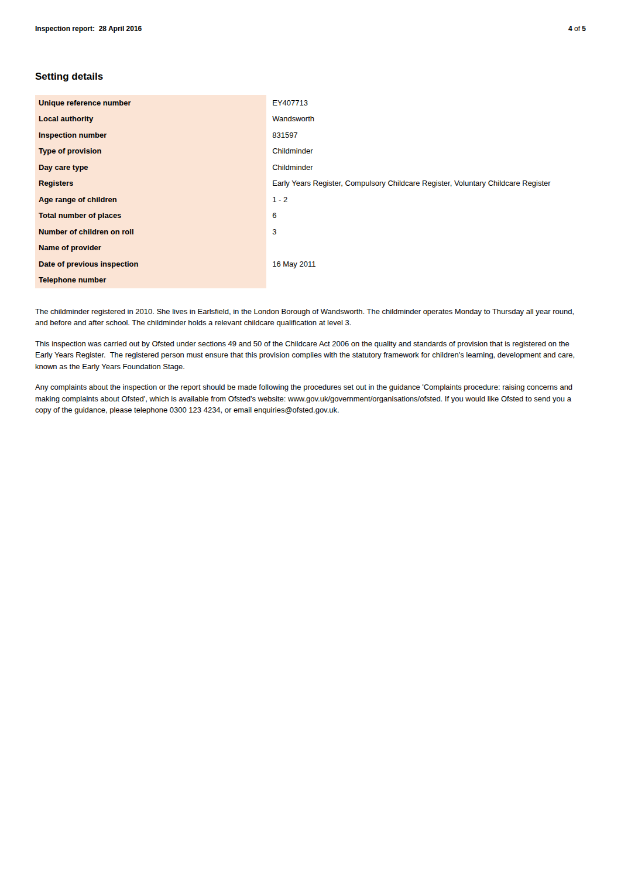Inspection report: 28 April 2016
4 of 5
Setting details
| Unique reference number | EY407713 |
| Local authority | Wandsworth |
| Inspection number | 831597 |
| Type of provision | Childminder |
| Day care type | Childminder |
| Registers | Early Years Register, Compulsory Childcare Register, Voluntary Childcare Register |
| Age range of children | 1 - 2 |
| Total number of places | 6 |
| Number of children on roll | 3 |
| Name of provider | |
| Date of previous inspection | 16 May 2011 |
| Telephone number | |
The childminder registered in 2010. She lives in Earlsfield, in the London Borough of Wandsworth. The childminder operates Monday to Thursday all year round, and before and after school. The childminder holds a relevant childcare qualification at level 3.
This inspection was carried out by Ofsted under sections 49 and 50 of the Childcare Act 2006 on the quality and standards of provision that is registered on the Early Years Register. The registered person must ensure that this provision complies with the statutory framework for children's learning, development and care, known as the Early Years Foundation Stage.
Any complaints about the inspection or the report should be made following the procedures set out in the guidance 'Complaints procedure: raising concerns and making complaints about Ofsted', which is available from Ofsted's website: www.gov.uk/government/organisations/ofsted. If you would like Ofsted to send you a copy of the guidance, please telephone 0300 123 4234, or email enquiries@ofsted.gov.uk.